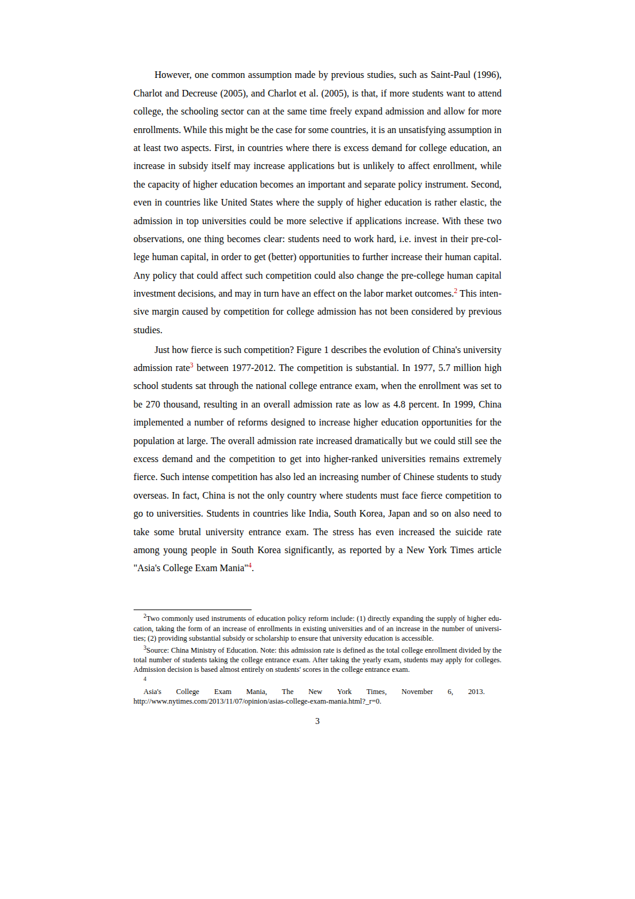However, one common assumption made by previous studies, such as Saint-Paul (1996), Charlot and Decreuse (2005), and Charlot et al. (2005), is that, if more students want to attend college, the schooling sector can at the same time freely expand admission and allow for more enrollments. While this might be the case for some countries, it is an unsatisfying assumption in at least two aspects. First, in countries where there is excess demand for college education, an increase in subsidy itself may increase applications but is unlikely to affect enrollment, while the capacity of higher education becomes an important and separate policy instrument. Second, even in countries like United States where the supply of higher education is rather elastic, the admission in top universities could be more selective if applications increase. With these two observations, one thing becomes clear: students need to work hard, i.e. invest in their pre-college human capital, in order to get (better) opportunities to further increase their human capital. Any policy that could affect such competition could also change the pre-college human capital investment decisions, and may in turn have an effect on the labor market outcomes.2 This intensive margin caused by competition for college admission has not been considered by previous studies.
Just how fierce is such competition? Figure 1 describes the evolution of China's university admission rate3 between 1977-2012. The competition is substantial. In 1977, 5.7 million high school students sat through the national college entrance exam, when the enrollment was set to be 270 thousand, resulting in an overall admission rate as low as 4.8 percent. In 1999, China implemented a number of reforms designed to increase higher education opportunities for the population at large. The overall admission rate increased dramatically but we could still see the excess demand and the competition to get into higher-ranked universities remains extremely fierce. Such intense competition has also led an increasing number of Chinese students to study overseas. In fact, China is not the only country where students must face fierce competition to go to universities. Students in countries like India, South Korea, Japan and so on also need to take some brutal university entrance exam. The stress has even increased the suicide rate among young people in South Korea significantly, as reported by a New York Times article "Asia's College Exam Mania"4.
2Two commonly used instruments of education policy reform include: (1) directly expanding the supply of higher education, taking the form of an increase of enrollments in existing universities and of an increase in the number of universities; (2) providing substantial subsidy or scholarship to ensure that university education is accessible.
3Source: China Ministry of Education. Note: this admission rate is defined as the total college enrollment divided by the total number of students taking the college entrance exam. After taking the yearly exam, students may apply for colleges. Admission decision is based almost entirely on students' scores in the college entrance exam.
4Asia's College Exam Mania, The New York Times, November 6, 2013. http://www.nytimes.com/2013/11/07/opinion/asias-college-exam-mania.html?_r=0.
3